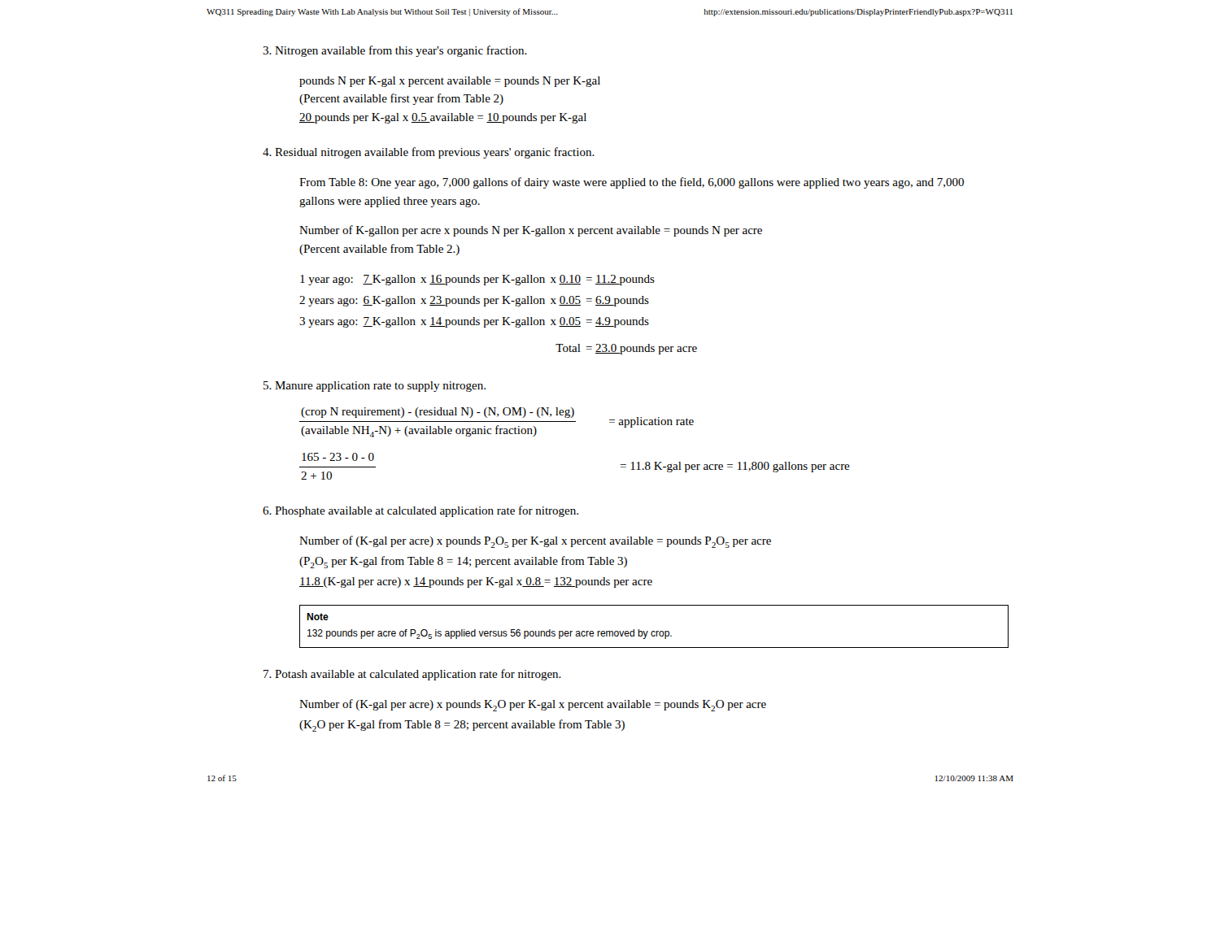WQ311 Spreading Dairy Waste With Lab Analysis but Without Soil Test | University of Missour...
http://extension.missouri.edu/publications/DisplayPrinterFriendlyPub.aspx?P=WQ311
Nitrogen available from this year's organic fraction.
pounds N per K-gal x percent available = pounds N per K-gal
(Percent available first year from Table 2)
20 pounds per K-gal x 0.5 available = 10 pounds per K-gal
Residual nitrogen available from previous years' organic fraction.
From Table 8: One year ago, 7,000 gallons of dairy waste were applied to the field, 6,000 gallons were applied two years ago, and 7,000 gallons were applied three years ago.
Number of K-gallon per acre x pounds N per K-gallon x percent available = pounds N per acre
(Percent available from Table 2.)
| 1 year ago: | 7 K-gallon | x 16 pounds per K-gallon | x 0.10 | = 11.2 pounds |
| 2 years ago: | 6 K-gallon | x 23 pounds per K-gallon | x 0.05 | = 6.9 pounds |
| 3 years ago: | 7 K-gallon | x 14 pounds per K-gallon | x 0.05 | = 4.9 pounds |
| Total | = 23.0 pounds per acre |
Manure application rate to supply nitrogen.
(crop N requirement) - (residual N) - (N, OM) - (N, leg) (available NH4-N) + (available organic fraction) = application rate
165 - 23 - 0 - 0 2 + 10 = 11.8 K-gal per acre = 11,800 gallons per acre
Phosphate available at calculated application rate for nitrogen.
Number of (K-gal per acre) x pounds P2O5 per K-gal x percent available = pounds P2O5 per acre
(P2O5 per K-gal from Table 8 = 14; percent available from Table 3)
11.8 (K-gal per acre) x 14 pounds per K-gal x 0.8 = 132 pounds per acre
Note
132 pounds per acre of P2O5 is applied versus 56 pounds per acre removed by crop.
Potash available at calculated application rate for nitrogen.
Number of (K-gal per acre) x pounds K2O per K-gal x percent available = pounds K2O per acre
(K2O per K-gal from Table 8 = 28; percent available from Table 3)
12 of 15
12/10/2009 11:38 AM